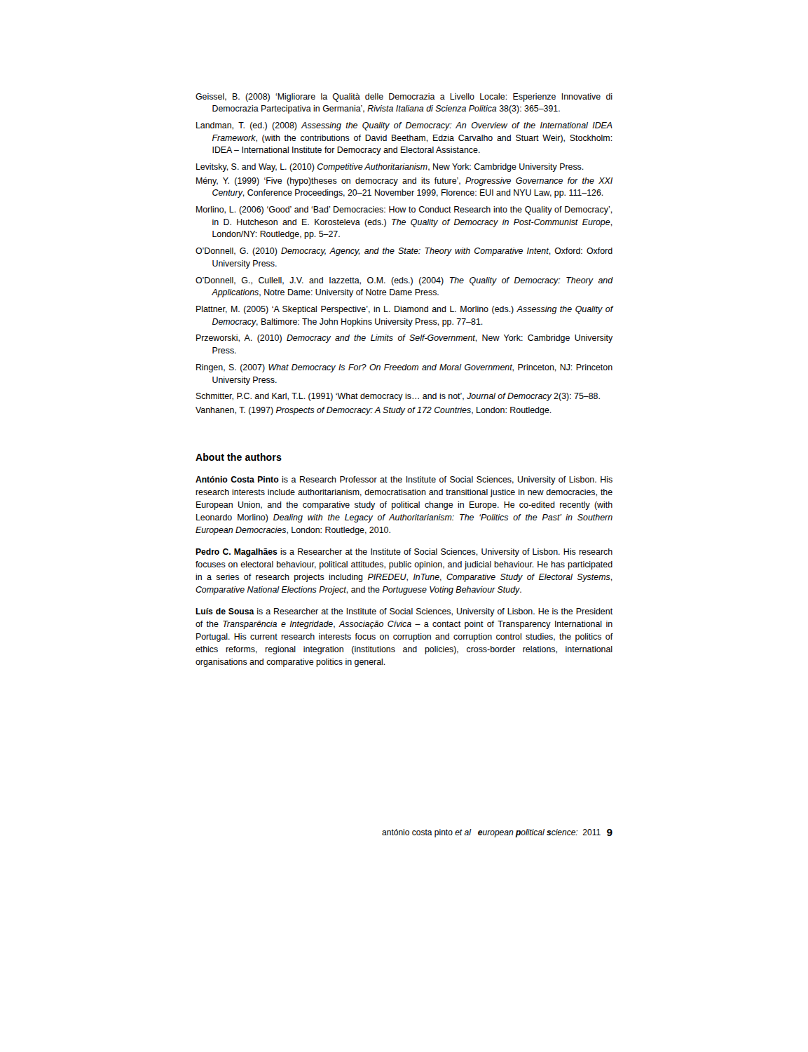Geissel, B. (2008) ‘Migliorare la Qualità delle Democrazia a Livello Locale: Esperienze Innovative di Democrazia Partecipativa in Germania’, Rivista Italiana di Scienza Politica 38(3): 365–391.
Landman, T. (ed.) (2008) Assessing the Quality of Democracy: An Overview of the International IDEA Framework, (with the contributions of David Beetham, Edzia Carvalho and Stuart Weir), Stockholm: IDEA – International Institute for Democracy and Electoral Assistance.
Levitsky, S. and Way, L. (2010) Competitive Authoritarianism, New York: Cambridge University Press.
Mény, Y. (1999) ‘Five (hypo)theses on democracy and its future’, Progressive Governance for the XXI Century, Conference Proceedings, 20–21 November 1999, Florence: EUI and NYU Law, pp. 111–126.
Morlino, L. (2006) ‘Good’ and ‘Bad’ Democracies: How to Conduct Research into the Quality of Democracy’, in D. Hutcheson and E. Korosteleva (eds.) The Quality of Democracy in Post-Communist Europe, London/NY: Routledge, pp. 5–27.
O’Donnell, G. (2010) Democracy, Agency, and the State: Theory with Comparative Intent, Oxford: Oxford University Press.
O’Donnell, G., Cullell, J.V. and Iazzetta, O.M. (eds.) (2004) The Quality of Democracy: Theory and Applications, Notre Dame: University of Notre Dame Press.
Plattner, M. (2005) ‘A Skeptical Perspective’, in L. Diamond and L. Morlino (eds.) Assessing the Quality of Democracy, Baltimore: The John Hopkins University Press, pp. 77–81.
Przeworski, A. (2010) Democracy and the Limits of Self-Government, New York: Cambridge University Press.
Ringen, S. (2007) What Democracy Is For? On Freedom and Moral Government, Princeton, NJ: Princeton University Press.
Schmitter, P.C. and Karl, T.L. (1991) ‘What democracy is… and is not’, Journal of Democracy 2(3): 75–88.
Vanhanen, T. (1997) Prospects of Democracy: A Study of 172 Countries, London: Routledge.
About the authors
António Costa Pinto is a Research Professor at the Institute of Social Sciences, University of Lisbon. His research interests include authoritarianism, democratisation and transitional justice in new democracies, the European Union, and the comparative study of political change in Europe. He co-edited recently (with Leonardo Morlino) Dealing with the Legacy of Authoritarianism: The ‘Politics of the Past’ in Southern European Democracies, London: Routledge, 2010.
Pedro C. Magalhães is a Researcher at the Institute of Social Sciences, University of Lisbon. His research focuses on electoral behaviour, political attitudes, public opinion, and judicial behaviour. He has participated in a series of research projects including PIREDEU, InTune, Comparative Study of Electoral Systems, Comparative National Elections Project, and the Portuguese Voting Behaviour Study.
Luís de Sousa is a Researcher at the Institute of Social Sciences, University of Lisbon. He is the President of the Transparência e Integridade, Associação Cívica – a contact point of Transparency International in Portugal. His current research interests focus on corruption and corruption control studies, the politics of ethics reforms, regional integration (institutions and policies), cross-border relations, international organisations and comparative politics in general.
antónio costa pinto et al european political science: 20119